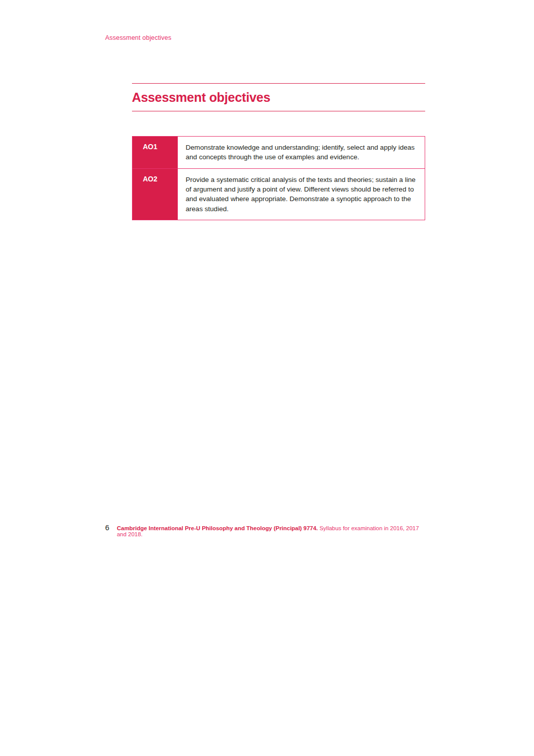Assessment objectives
Assessment objectives
| AO1 | Demonstrate knowledge and understanding; identify, select and apply ideas and concepts through the use of examples and evidence. |
| AO2 | Provide a systematic critical analysis of the texts and theories; sustain a line of argument and justify a point of view. Different views should be referred to and evaluated where appropriate. Demonstrate a synoptic approach to the areas studied. |
6 Cambridge International Pre-U Philosophy and Theology (Principal) 9774. Syllabus for examination in 2016, 2017 and 2018.